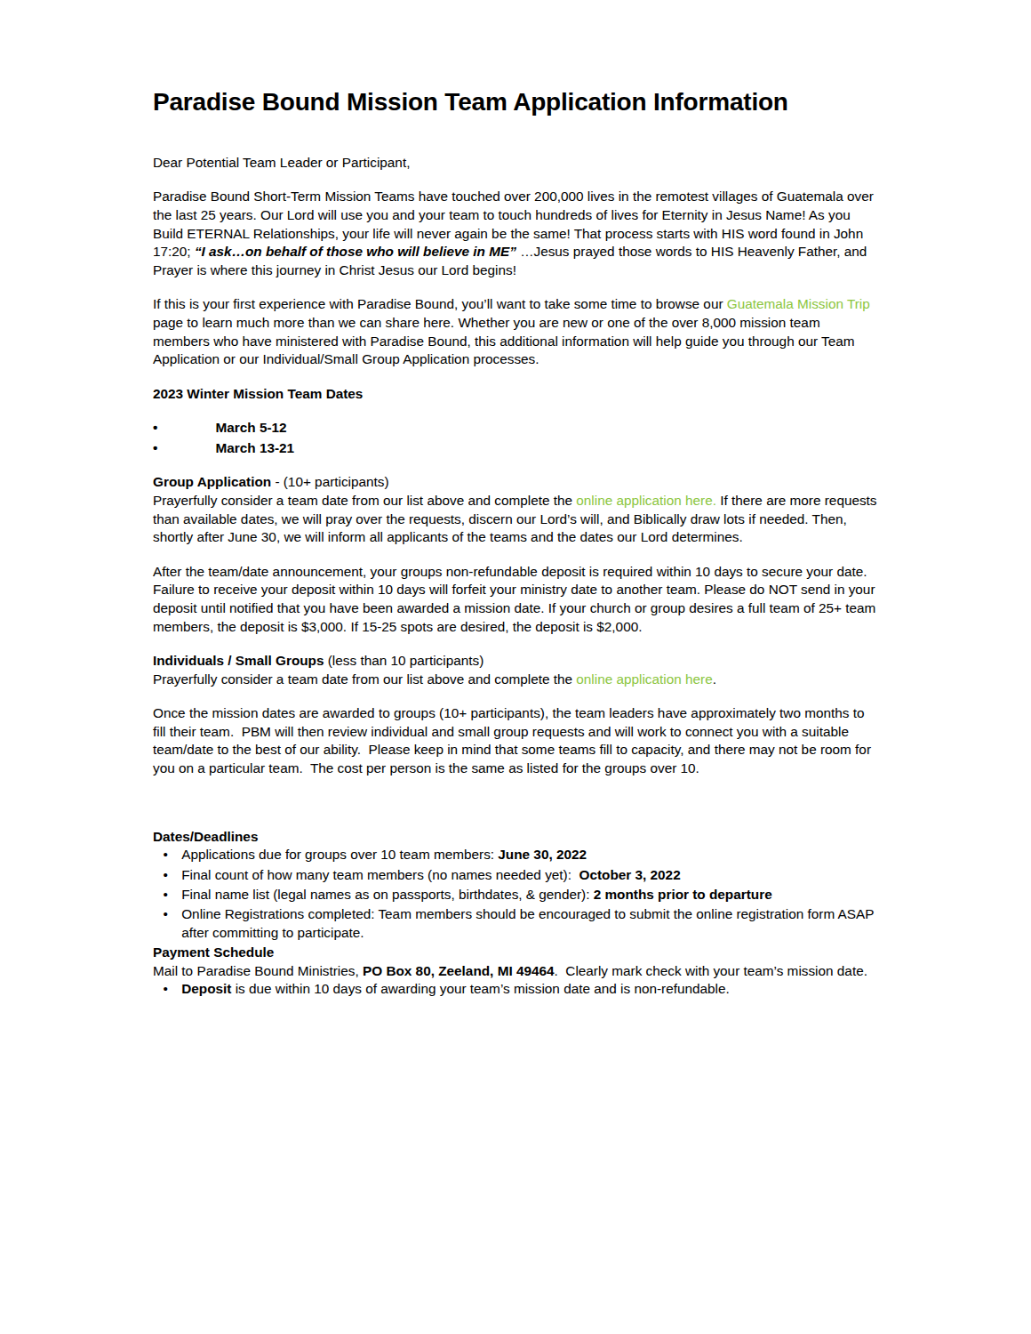Paradise Bound Mission Team Application Information
Dear Potential Team Leader or Participant,
Paradise Bound Short-Term Mission Teams have touched over 200,000 lives in the remotest villages of Guatemala over the last 25 years. Our Lord will use you and your team to touch hundreds of lives for Eternity in Jesus Name! As you Build ETERNAL Relationships, your life will never again be the same! That process starts with HIS word found in John 17:20; “I ask…on behalf of those who will believe in ME” …Jesus prayed those words to HIS Heavenly Father, and Prayer is where this journey in Christ Jesus our Lord begins!
If this is your first experience with Paradise Bound, you’ll want to take some time to browse our Guatemala Mission Trip page to learn much more than we can share here. Whether you are new or one of the over 8,000 mission team members who have ministered with Paradise Bound, this additional information will help guide you through our Team Application or our Individual/Small Group Application processes.
2023 Winter Mission Team Dates
March 5-12
March 13-21
Group Application - (10+ participants)
Prayerfully consider a team date from our list above and complete the online application here. If there are more requests than available dates, we will pray over the requests, discern our Lord’s will, and Biblically draw lots if needed. Then, shortly after June 30, we will inform all applicants of the teams and the dates our Lord determines.
After the team/date announcement, your groups non-refundable deposit is required within 10 days to secure your date. Failure to receive your deposit within 10 days will forfeit your ministry date to another team. Please do NOT send in your deposit until notified that you have been awarded a mission date. If your church or group desires a full team of 25+ team members, the deposit is $3,000. If 15-25 spots are desired, the deposit is $2,000.
Individuals / Small Groups (less than 10 participants)
Prayerfully consider a team date from our list above and complete the online application here.
Once the mission dates are awarded to groups (10+ participants), the team leaders have approximately two months to fill their team. PBM will then review individual and small group requests and will work to connect you with a suitable team/date to the best of our ability. Please keep in mind that some teams fill to capacity, and there may not be room for you on a particular team. The cost per person is the same as listed for the groups over 10.
Dates/Deadlines
Applications due for groups over 10 team members: June 30, 2022
Final count of how many team members (no names needed yet): October 3, 2022
Final name list (legal names as on passports, birthdates, & gender): 2 months prior to departure
Online Registrations completed: Team members should be encouraged to submit the online registration form ASAP after committing to participate.
Payment Schedule
Mail to Paradise Bound Ministries, PO Box 80, Zeeland, MI 49464. Clearly mark check with your team’s mission date.
Deposit is due within 10 days of awarding your team’s mission date and is non-refundable.